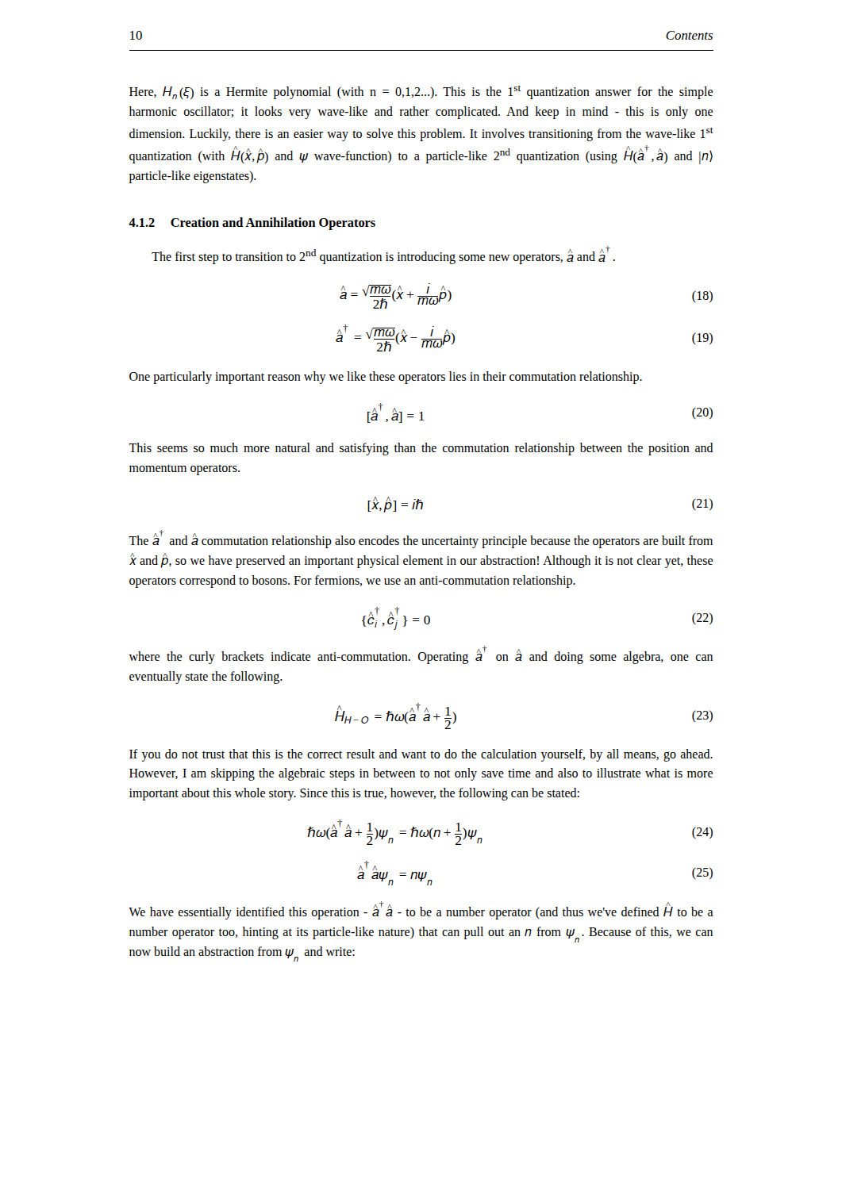10 Contents
Here, Hn(ξ) is a Hermite polynomial (with n = 0,1,2...). This is the 1st quantization answer for the simple harmonic oscillator; it looks very wave-like and rather complicated. And keep in mind - this is only one dimension. Luckily, there is an easier way to solve this problem. It involves transitioning from the wave-like 1st quantization (with H^(x^,p^) and ψ wave-function) to a particle-like 2nd quantization (using H^(a^†,a^) and |n⟩ particle-like eigenstates).
4.1.2 Creation and Annihilation Operators
The first step to transition to 2nd quantization is introducing some new operators, a^ and a^†.
a^ = mω2ℏ ( x^ + imω p^ ) (18)
a^† = mω2ℏ ( x^ − imω p^ ) (19)
One particularly important reason why we like these operators lies in their commutation relationship.
[ a^† , a^ ] = 1 (20)
This seems so much more natural and satisfying than the commutation relationship between the position and momentum operators.
[ x^ , p^ ] = iℏ (21)
The a^† and a^ commutation relationship also encodes the uncertainty principle because the operators are built from x^ and p^, so we have preserved an important physical element in our abstraction! Although it is not clear yet, these operators correspond to bosons. For fermions, we use an anti-commutation relationship.
{ c^i† , c^j† } = 0 (22)
where the curly brackets indicate anti-commutation. Operating a^† on a^ and doing some algebra, one can eventually state the following.
H^H−O = ℏω ( a^† a^ + 12 ) (23)
If you do not trust that this is the correct result and want to do the calculation yourself, by all means, go ahead. However, I am skipping the algebraic steps in between to not only save time and also to illustrate what is more important about this whole story. Since this is true, however, the following can be stated:
ℏω ( a^† a^ + 12 ) ψn = ℏω ( n + 12 ) ψn (24)
a^† a^ ψn = n ψn (25)
We have essentially identified this operation - a^†a^ - to be a number operator (and thus we've defined H^ to be a number operator too, hinting at its particle-like nature) that can pull out an n from ψn. Because of this, we can now build an abstraction from ψn and write: